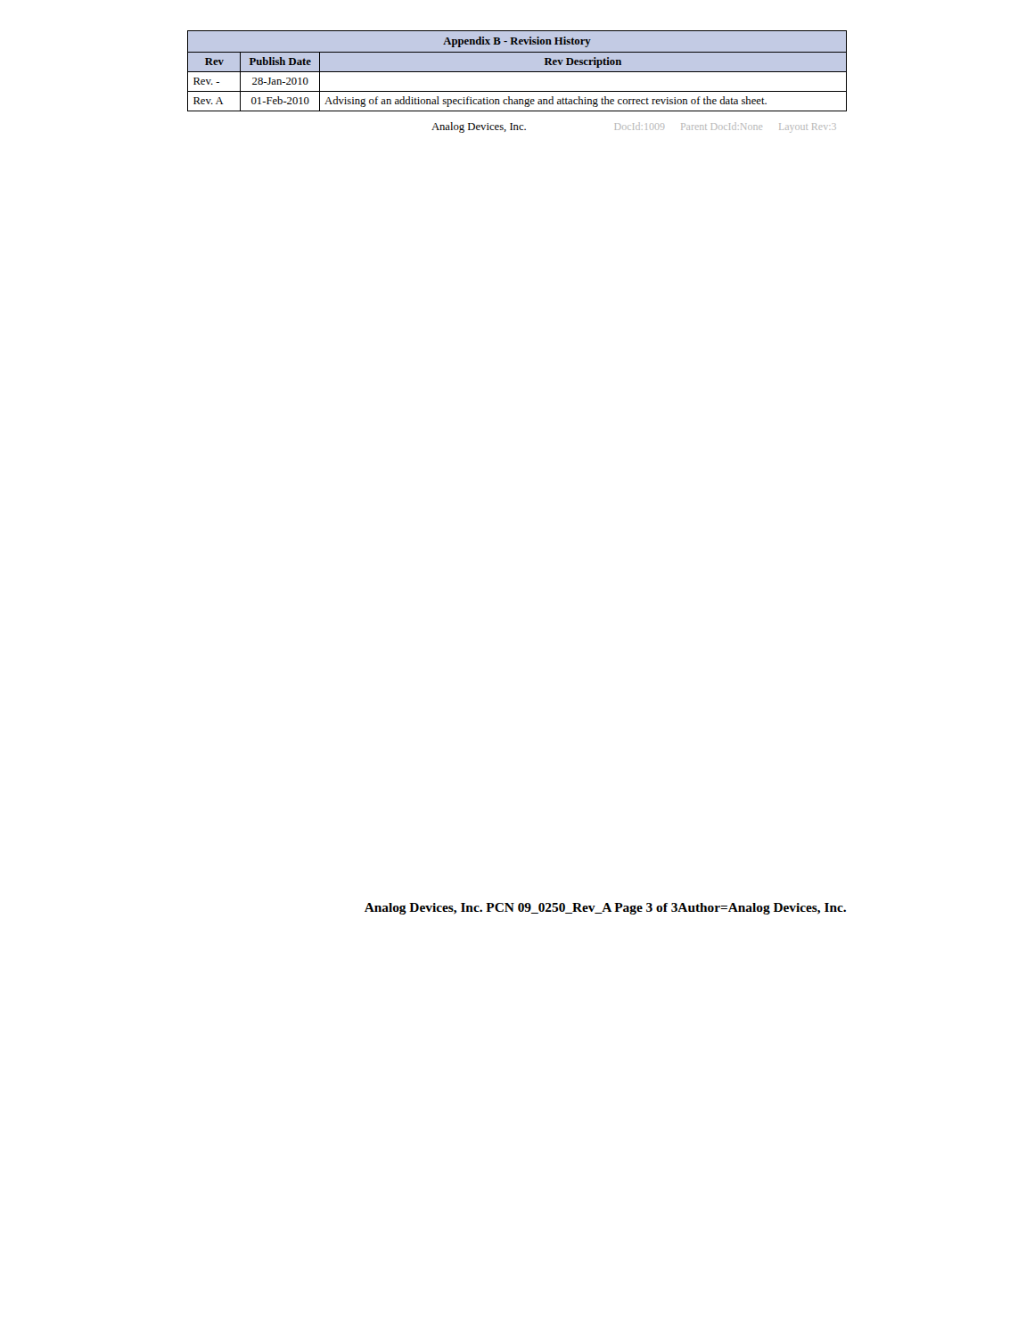| Appendix B - Revision History |
| --- |
| Rev | Publish Date | Rev Description |
| Rev. - | 28-Jan-2010 | |
| Rev. A | 01-Feb-2010 | Advising of an additional specification change and attaching the correct revision of the data sheet. |
Analog Devices, Inc. DocId:1009 Parent DocId:None Layout Rev:3
Analog Devices, Inc. PCN 09_0250_Rev_A Page 3 of 3Author=Analog Devices, Inc.